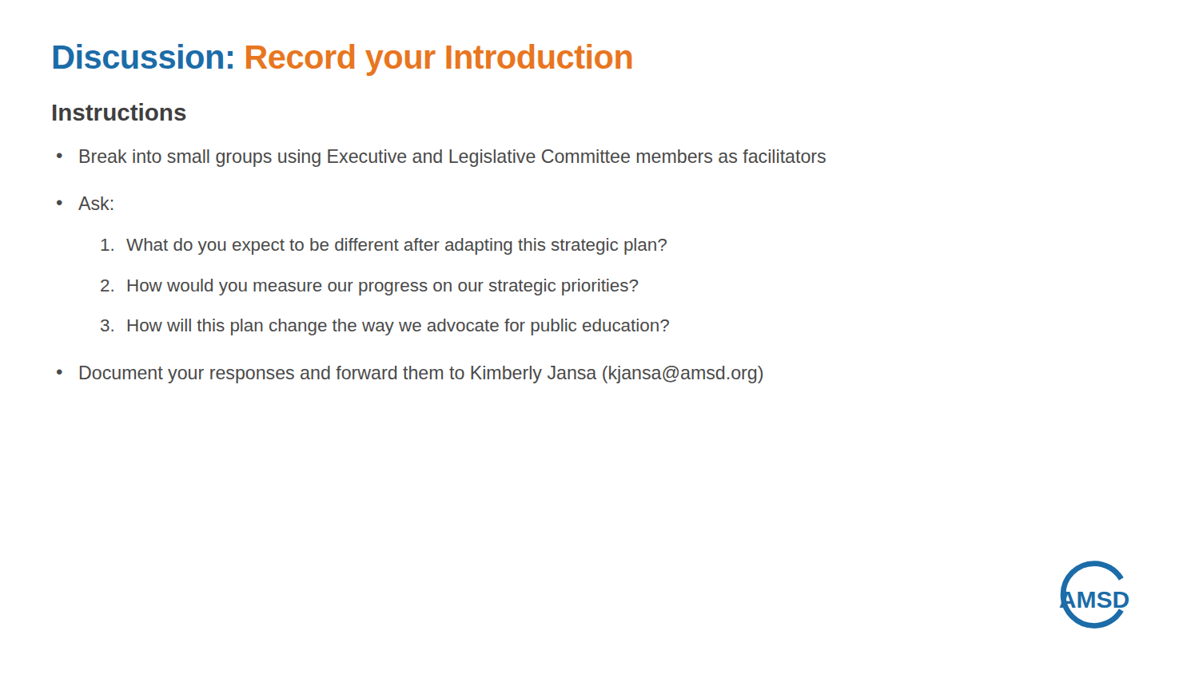Discussion: Record your Introduction
Instructions
Break into small groups using Executive and Legislative Committee members as facilitators
Ask:
What do you expect to be different after adapting this strategic plan?
How would you measure our progress on our strategic priorities?
How will this plan change the way we advocate for public education?
Document your responses and forward them to Kimberly Jansa (kjansa@amsd.org)
AMSD